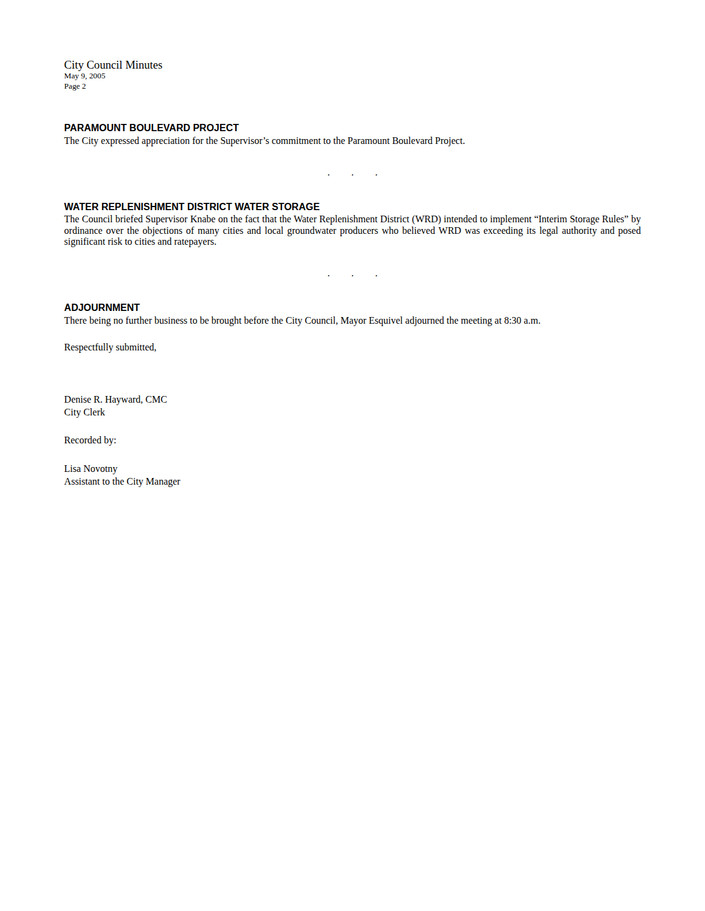City Council Minutes
May 9, 2005
Page 2
Paramount Boulevard Project
The City expressed appreciation for the Supervisor’s commitment to the Paramount Boulevard Project.
...
Water Replenishment District Water Storage
The Council briefed Supervisor Knabe on the fact that the Water Replenishment District (WRD) intended to implement “Interim Storage Rules” by ordinance over the objections of many cities and local groundwater producers who believed WRD was exceeding its legal authority and posed significant risk to cities and ratepayers.
...
Adjournment
There being no further business to be brought before the City Council, Mayor Esquivel adjourned the meeting at 8:30 a.m.
Respectfully submitted,
Denise R. Hayward, CMC
City Clerk
Recorded by:
Lisa Novotny
Assistant to the City Manager